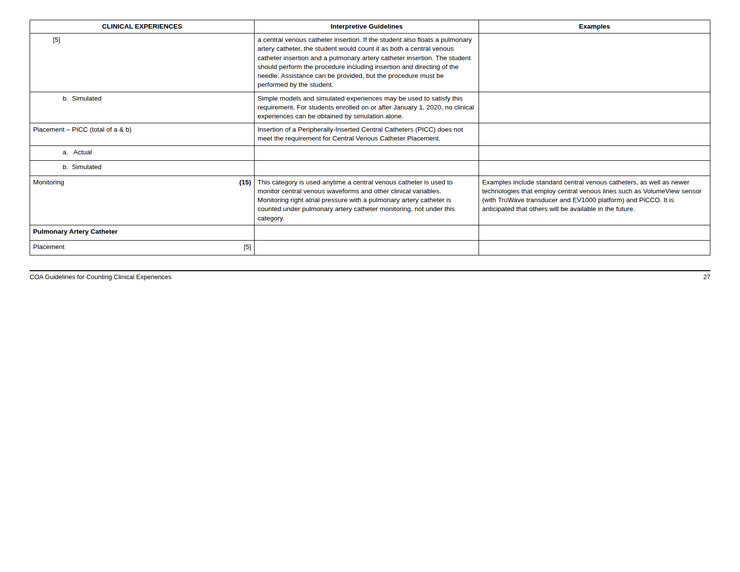| CLINICAL EXPERIENCES | Interpretive Guidelines | Examples |
| --- | --- | --- |
| [5] | a central venous catheter insertion. If the student also floats a pulmonary artery catheter, the student would count it as both a central venous catheter insertion and a pulmonary artery catheter insertion. The student should perform the procedure including insertion and directing of the needle. Assistance can be provided, but the procedure must be performed by the student. | |
| b. Simulated | Simple models and simulated experiences may be used to satisfy this requirement. For students enrolled on or after January 1, 2020, no clinical experiences can be obtained by simulation alone. | |
| Placement – PICC (total of a & b) | Insertion of a Peripherally-Inserted Central Catheters (PICC) does not meet the requirement for Central Venous Catheter Placement. | |
| a. Actual | | |
| b. Simulated | | |
| Monitoring (15) | This category is used anytime a central venous catheter is used to monitor central venous waveforms and other clinical variables. Monitoring right atrial pressure with a pulmonary artery catheter is counted under pulmonary artery catheter monitoring, not under this category. | Examples include standard central venous catheters, as well as newer technologies that employ central venous lines such as VolumeView sensor (with TruWave transducer and EV1000 platform) and PiCCO. It is anticipated that others will be available in the future. |
| Pulmonary Artery Catheter | | |
| Placement [5] | | |
COA Guidelines for Counting Clinical Experiences 27